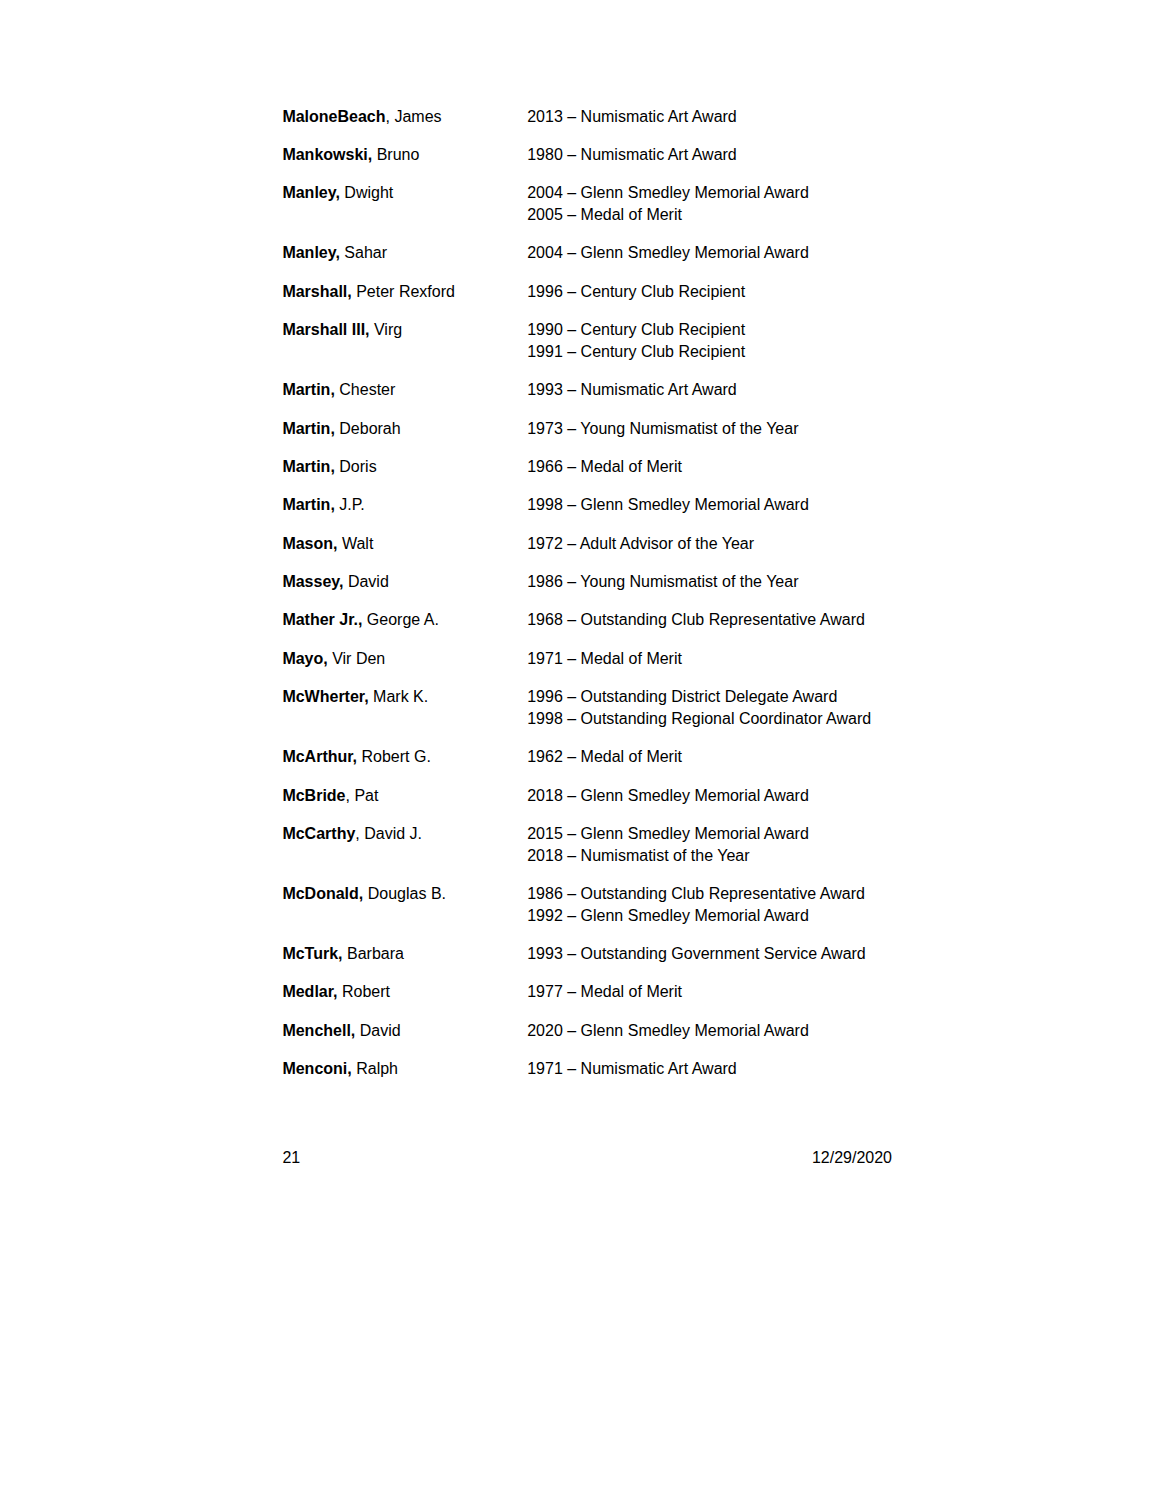| MaloneBeach , James | 2013 – Numismatic Art Award |
| Mankowski, Bruno | 1980 – Numismatic Art Award |
| Manley, Dwight | 2004 – Glenn Smedley Memorial Award 2005 – Medal of Merit |
| Manley, Sahar | 2004 – Glenn Smedley Memorial Award |
| Marshall, Peter Rexford | 1996 – Century Club Recipient |
| Marshall III, Virg | 1990 – Century Club Recipient 1991 – Century Club Recipient |
| Martin, Chester | 1993 – Numismatic Art Award |
| Martin, Deborah | 1973 – Young Numismatist of the Year |
| Martin, Doris | 1966 – Medal of Merit |
| Martin, J.P. | 1998 – Glenn Smedley Memorial Award |
| Mason, Walt | 1972 – Adult Advisor of the Year |
| Massey, David | 1986 – Young Numismatist of the Year |
| Mather Jr., George A. | 1968 – Outstanding Club Representative Award |
| Mayo, Vir Den | 1971 – Medal of Merit |
| McWherter, Mark K. | 1996 – Outstanding District Delegate Award 1998 – Outstanding Regional Coordinator Award |
| McArthur, Robert G. | 1962 – Medal of Merit |
| McBride , Pat | 2018 – Glenn Smedley Memorial Award |
| McCarthy , David J. | 2015 – Glenn Smedley Memorial Award 2018 – Numismatist of the Year |
| McDonald, Douglas B. | 1986 – Outstanding Club Representative Award 1992 – Glenn Smedley Memorial Award |
| McTurk, Barbara | 1993 – Outstanding Government Service Award |
| Medlar, Robert | 1977 – Medal of Merit |
| Menchell, David | 2020 – Glenn Smedley Memorial Award |
| Menconi, Ralph | 1971 – Numismatic Art Award |
21 12/29/2020